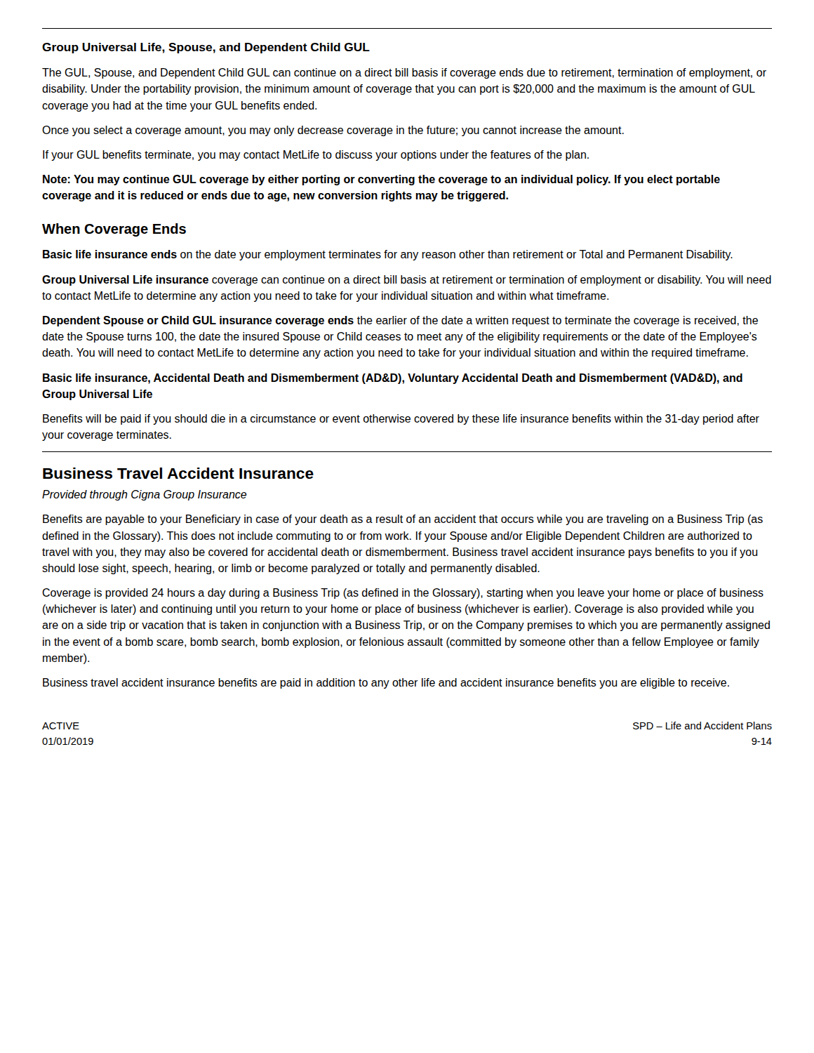Group Universal Life, Spouse, and Dependent Child GUL
The GUL, Spouse, and Dependent Child GUL can continue on a direct bill basis if coverage ends due to retirement, termination of employment, or disability. Under the portability provision, the minimum amount of coverage that you can port is $20,000 and the maximum is the amount of GUL coverage you had at the time your GUL benefits ended.
Once you select a coverage amount, you may only decrease coverage in the future; you cannot increase the amount.
If your GUL benefits terminate, you may contact MetLife to discuss your options under the features of the plan.
Note: You may continue GUL coverage by either porting or converting the coverage to an individual policy. If you elect portable coverage and it is reduced or ends due to age, new conversion rights may be triggered.
When Coverage Ends
Basic life insurance ends on the date your employment terminates for any reason other than retirement or Total and Permanent Disability.
Group Universal Life insurance coverage can continue on a direct bill basis at retirement or termination of employment or disability. You will need to contact MetLife to determine any action you need to take for your individual situation and within what timeframe.
Dependent Spouse or Child GUL insurance coverage ends the earlier of the date a written request to terminate the coverage is received, the date the Spouse turns 100, the date the insured Spouse or Child ceases to meet any of the eligibility requirements or the date of the Employee's death. You will need to contact MetLife to determine any action you need to take for your individual situation and within the required timeframe.
Basic life insurance, Accidental Death and Dismemberment (AD&D), Voluntary Accidental Death and Dismemberment (VAD&D), and Group Universal Life
Benefits will be paid if you should die in a circumstance or event otherwise covered by these life insurance benefits within the 31-day period after your coverage terminates.
Business Travel Accident Insurance
Provided through Cigna Group Insurance
Benefits are payable to your Beneficiary in case of your death as a result of an accident that occurs while you are traveling on a Business Trip (as defined in the Glossary). This does not include commuting to or from work. If your Spouse and/or Eligible Dependent Children are authorized to travel with you, they may also be covered for accidental death or dismemberment. Business travel accident insurance pays benefits to you if you should lose sight, speech, hearing, or limb or become paralyzed or totally and permanently disabled.
Coverage is provided 24 hours a day during a Business Trip (as defined in the Glossary), starting when you leave your home or place of business (whichever is later) and continuing until you return to your home or place of business (whichever is earlier). Coverage is also provided while you are on a side trip or vacation that is taken in conjunction with a Business Trip, or on the Company premises to which you are permanently assigned in the event of a bomb scare, bomb search, bomb explosion, or felonious assault (committed by someone other than a fellow Employee or family member).
Business travel accident insurance benefits are paid in addition to any other life and accident insurance benefits you are eligible to receive.
ACTIVE 01/01/2019
SPD – Life and Accident Plans 9-14